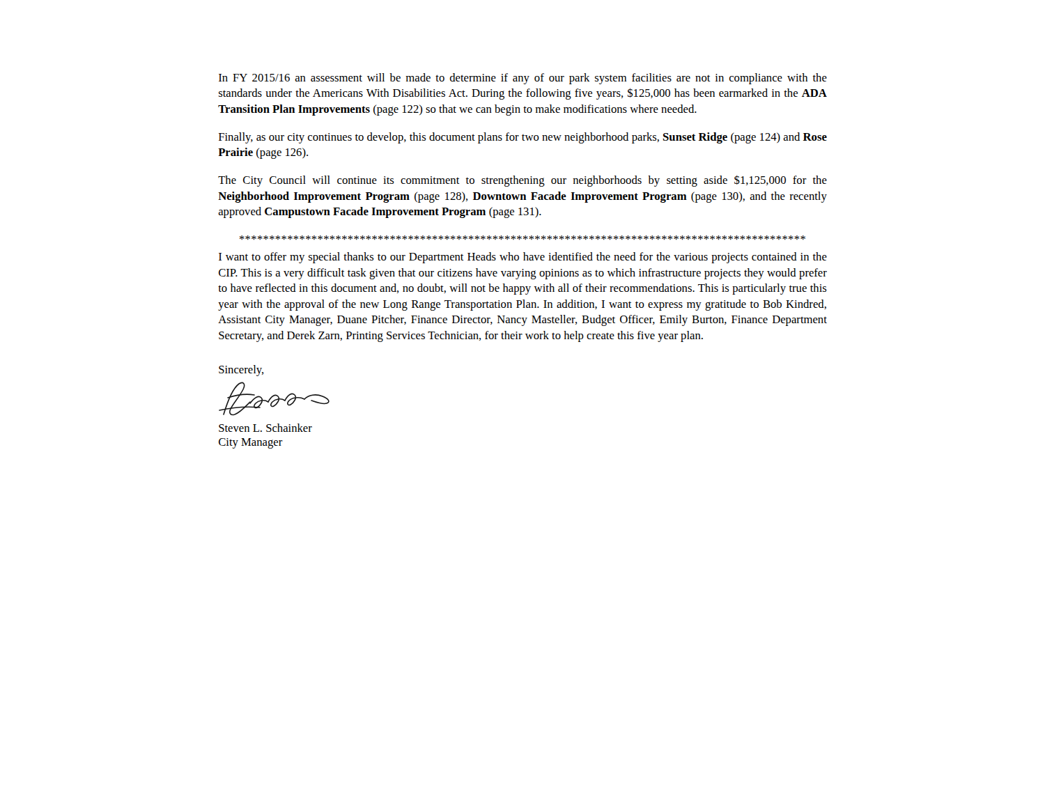In FY 2015/16 an assessment will be made to determine if any of our park system facilities are not in compliance with the standards under the Americans With Disabilities Act. During the following five years, $125,000 has been earmarked in the ADA Transition Plan Improvements (page 122) so that we can begin to make modifications where needed.
Finally, as our city continues to develop, this document plans for two new neighborhood parks, Sunset Ridge (page 124) and Rose Prairie (page 126).
The City Council will continue its commitment to strengthening our neighborhoods by setting aside $1,125,000 for the Neighborhood Improvement Program (page 128), Downtown Facade Improvement Program (page 130), and the recently approved Campustown Facade Improvement Program (page 131).
**********************************************************************************************
I want to offer my special thanks to our Department Heads who have identified the need for the various projects contained in the CIP. This is a very difficult task given that our citizens have varying opinions as to which infrastructure projects they would prefer to have reflected in this document and, no doubt, will not be happy with all of their recommendations. This is particularly true this year with the approval of the new Long Range Transportation Plan. In addition, I want to express my gratitude to Bob Kindred, Assistant City Manager, Duane Pitcher, Finance Director, Nancy Masteller, Budget Officer, Emily Burton, Finance Department Secretary, and Derek Zarn, Printing Services Technician, for their work to help create this five year plan.
Sincerely,
Steven L. Schainker
City Manager